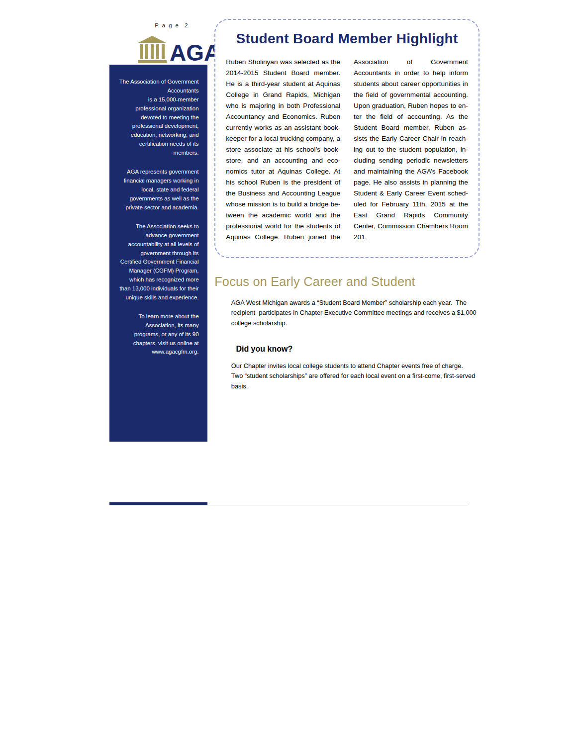P a g e 2
AGA ®
The Association of Government Accountants
is a 15,000-member professional organization devoted to meeting the professional development, education, networking, and certification needs of its members.
AGA represents government financial managers working in local, state and federal governments as well as the private sector and academia.
The Association seeks to advance government accountability at all levels of government through its Certified Government Financial Manager (CGFM) Program, which has recognized more than 13,000 individuals for their unique skills and experience.
To learn more about the Association, its many programs, or any of its 90 chapters, visit us online at www.agacgfm.org.
Student Board Member Highlight
Ruben Sholinyan was selected as the 2014-2015 Student Board member. He is a third-year student at Aquinas College in Grand Rapids, Michigan who is majoring in both Professional Accountancy and Economics. Ruben currently works as an assistant bookkeeper for a local trucking company, a store associate at his school’s bookstore, and an accounting and economics tutor at Aquinas College. At his school Ruben is the president of the Business and Accounting League whose mission is to build a bridge between the academic world and the professional world for the students of Aquinas College. Ruben joined the Association of Government Accountants in order to help inform students about career opportunities in the field of governmental accounting. Upon graduation, Ruben hopes to enter the field of accounting. As the Student Board member, Ruben assists the Early Career Chair in reaching out to the student population, including sending periodic newsletters and maintaining the AGA’s Facebook page. He also assists in planning the Student & Early Career Event scheduled for February 11th, 2015 at the East Grand Rapids Community Center, Commission Chambers Room 201.
Focus on Early Career and Student
AGA West Michigan awards a “Student Board Member” scholarship each year. The recipient participates in Chapter Executive Committee meetings and receives a $1,000 college scholarship.
Did you know?
Our Chapter invites local college students to attend Chapter events free of charge. Two “student scholarships” are offered for each local event on a first-come, first-served basis.